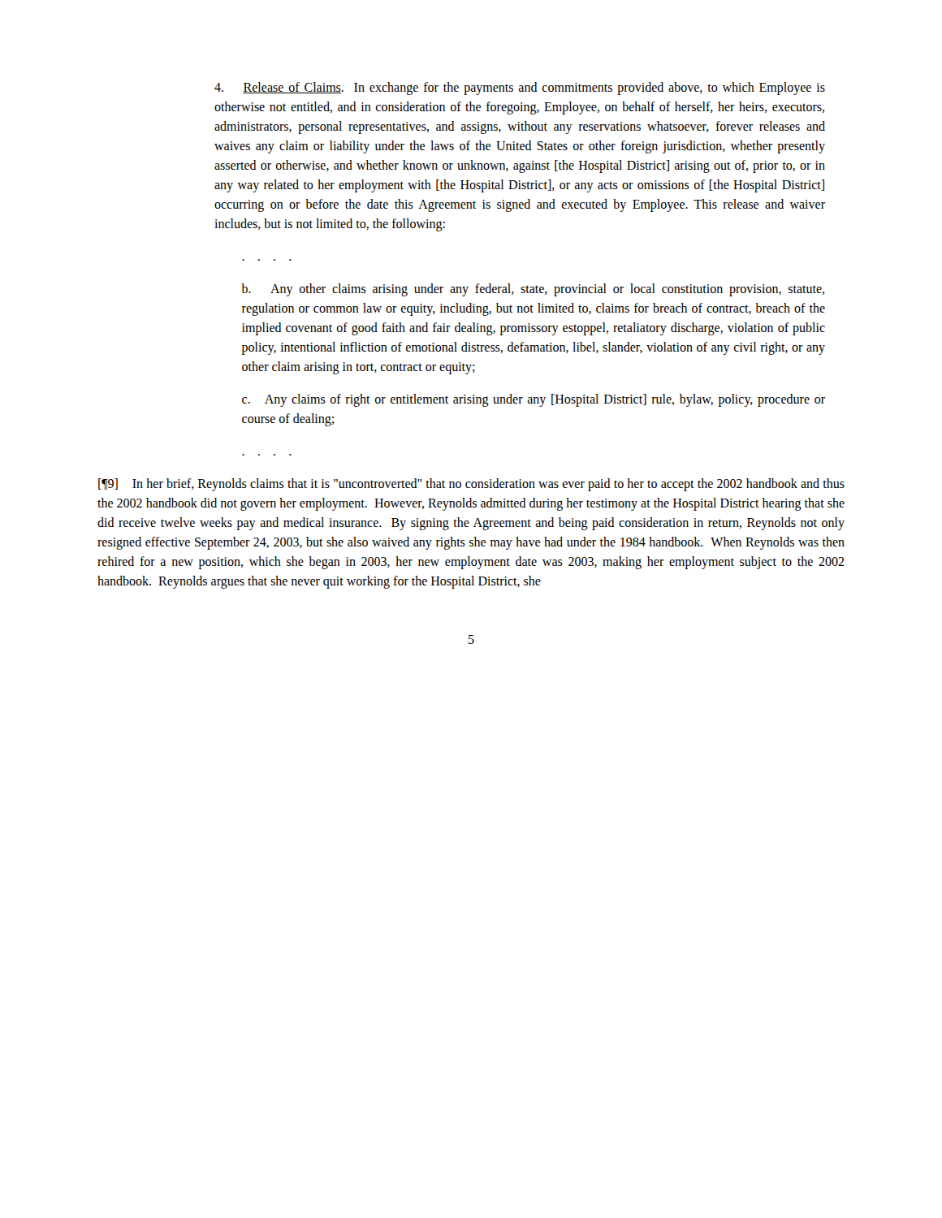4. Release of Claims. In exchange for the payments and commitments provided above, to which Employee is otherwise not entitled, and in consideration of the foregoing, Employee, on behalf of herself, her heirs, executors, administrators, personal representatives, and assigns, without any reservations whatsoever, forever releases and waives any claim or liability under the laws of the United States or other foreign jurisdiction, whether presently asserted or otherwise, and whether known or unknown, against [the Hospital District] arising out of, prior to, or in any way related to her employment with [the Hospital District], or any acts or omissions of [the Hospital District] occurring on or before the date this Agreement is signed and executed by Employee. This release and waiver includes, but is not limited to, the following:
. . . .
b. Any other claims arising under any federal, state, provincial or local constitution provision, statute, regulation or common law or equity, including, but not limited to, claims for breach of contract, breach of the implied covenant of good faith and fair dealing, promissory estoppel, retaliatory discharge, violation of public policy, intentional infliction of emotional distress, defamation, libel, slander, violation of any civil right, or any other claim arising in tort, contract or equity;
c. Any claims of right or entitlement arising under any [Hospital District] rule, bylaw, policy, procedure or course of dealing;
. . . .
[¶9] In her brief, Reynolds claims that it is "uncontroverted" that no consideration was ever paid to her to accept the 2002 handbook and thus the 2002 handbook did not govern her employment. However, Reynolds admitted during her testimony at the Hospital District hearing that she did receive twelve weeks pay and medical insurance. By signing the Agreement and being paid consideration in return, Reynolds not only resigned effective September 24, 2003, but she also waived any rights she may have had under the 1984 handbook. When Reynolds was then rehired for a new position, which she began in 2003, her new employment date was 2003, making her employment subject to the 2002 handbook. Reynolds argues that she never quit working for the Hospital District, she
5